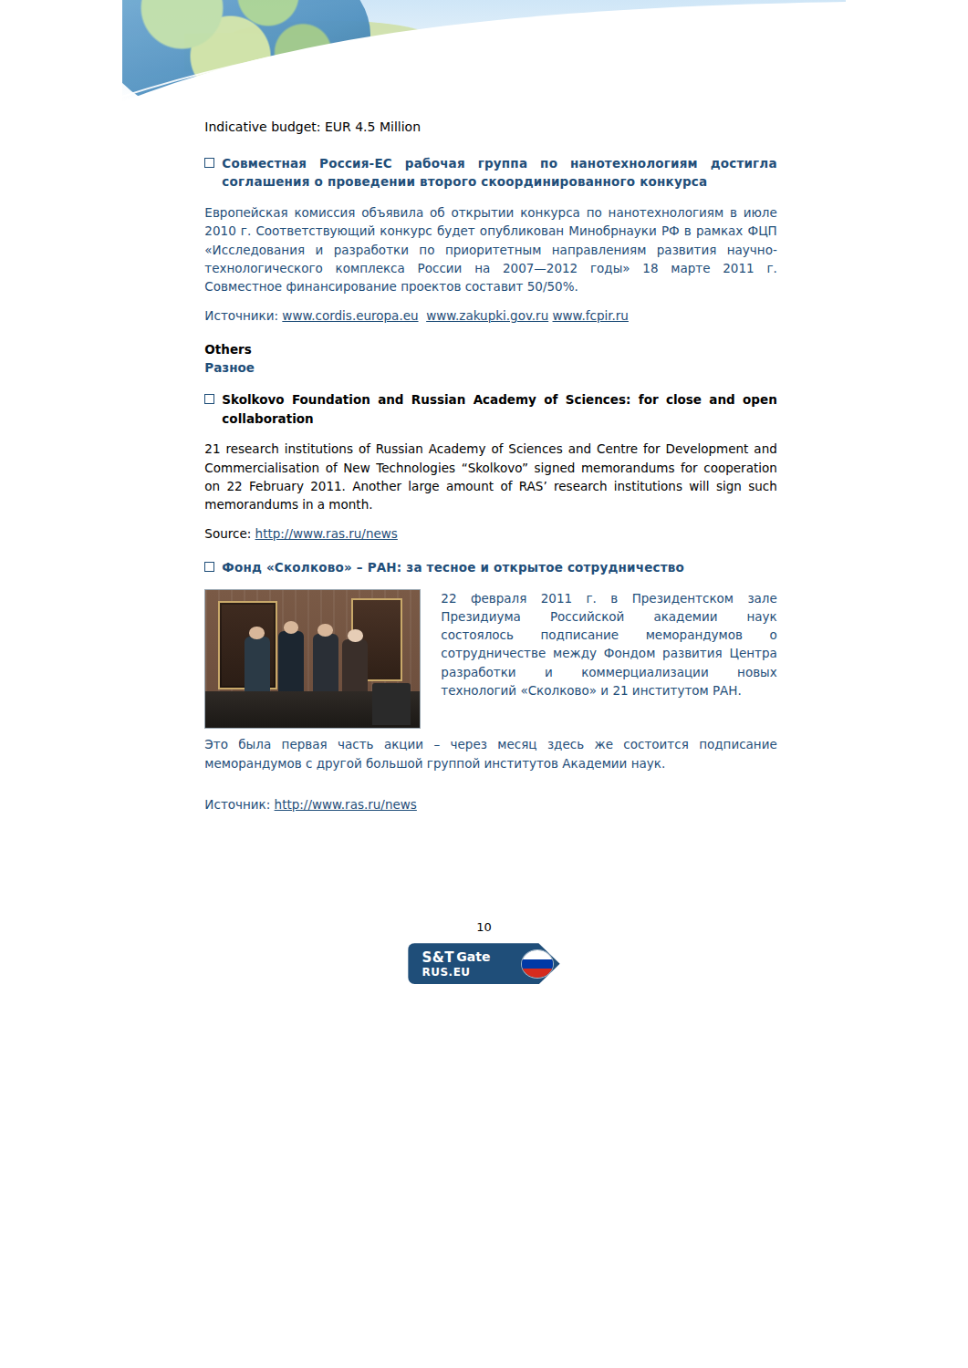Indicative budget: EUR 4.5 Million
Совместная Россия-ЕС рабочая группа по нанотехнологиям достигла соглашения о проведении второго скоординированного конкурса
Европейская комиссия объявила об открытии конкурса по нанотехнологиям в июле 2010 г. Соответствующий конкурс будет опубликован Минобрнауки РФ в рамках ФЦП «Исследования и разработки по приоритетным направлениям развития научно-технологического комплекса России на 2007—2012 годы» 18 марте 2011 г. Совместное финансирование проектов составит 50/50%.
Источники: www.cordis.europa.eu www.zakupki.gov.ru www.fcpir.ru
Others Разное
Skolkovo Foundation and Russian Academy of Sciences: for close and open collaboration
21 research institutions of Russian Academy of Sciences and Centre for Development and Commercialisation of New Technologies “Skolkovo” signed memorandums for cooperation on 22 February 2011. Another large amount of RAS’ research institutions will sign such memorandums in a month.
Source: http://www.ras.ru/news
Фонд «Сколково» – РАН: за тесное и открытое сотрудничество
22 февраля 2011 г. в Президентском зале Президиума Российской академии наук состоялось подписание меморандумов о сотрудничестве между Фондом развития Центра разработки и коммерциализации новых технологий «Сколково» и 21 институтом РАН.
Это была первая часть акции – через месяц здесь же состоится подписание меморандумов с другой большой группой институтов Академии наук.
Источник: http://www.ras.ru/news
10
S&T
Gate
RUS.EU